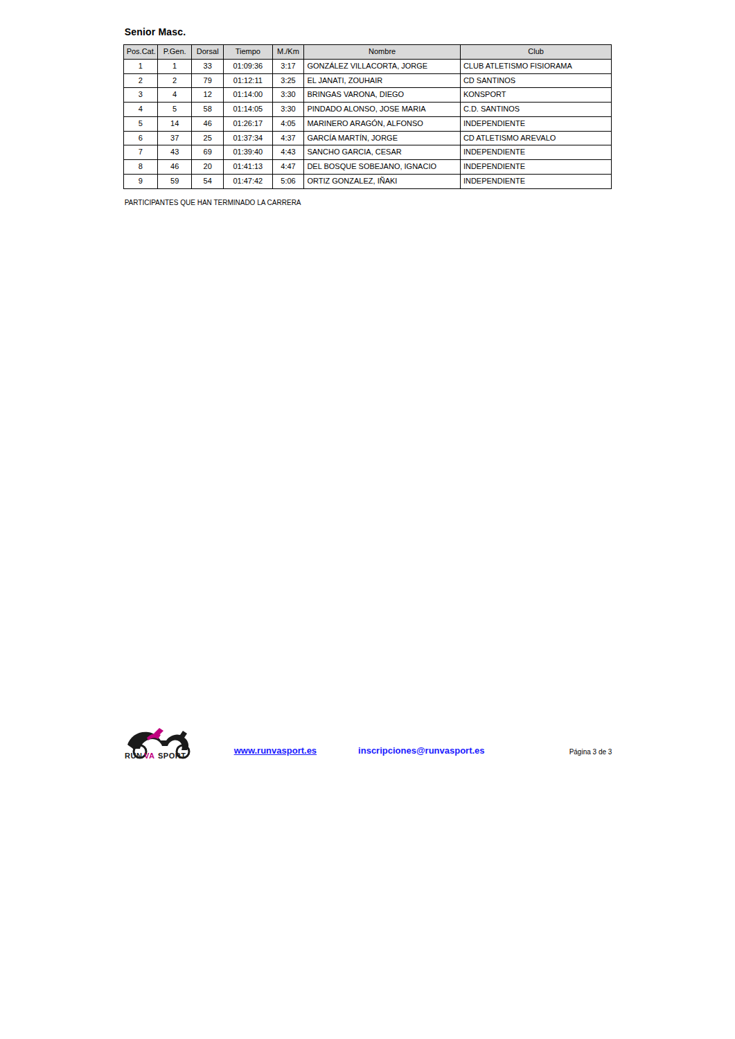Senior Masc.
| Pos.Cat. | P.Gen. | Dorsal | Tiempo | M./Km | Nombre | Club |
| --- | --- | --- | --- | --- | --- | --- |
| 1 | 1 | 33 | 01:09:36 | 3:17 | GONZÁLEZ VILLACORTA, JORGE | CLUB ATLETISMO FISIORAMA |
| 2 | 2 | 79 | 01:12:11 | 3:25 | EL JANATI, ZOUHAIR | CD SANTINOS |
| 3 | 4 | 12 | 01:14:00 | 3:30 | BRINGAS VARONA, DIEGO | KONSPORT |
| 4 | 5 | 58 | 01:14:05 | 3:30 | PINDADO ALONSO, JOSE MARIA | C.D. SANTINOS |
| 5 | 14 | 46 | 01:26:17 | 4:05 | MARINERO ARAGÓN, ALFONSO | INDEPENDIENTE |
| 6 | 37 | 25 | 01:37:34 | 4:37 | GARCÍA MARTÍN, JORGE | CD ATLETISMO AREVALO |
| 7 | 43 | 69 | 01:39:40 | 4:43 | SANCHO GARCIA, CESAR | INDEPENDIENTE |
| 8 | 46 | 20 | 01:41:13 | 4:47 | DEL BOSQUE SOBEJANO, IGNACIO | INDEPENDIENTE |
| 9 | 59 | 54 | 01:47:42 | 5:06 | ORTIZ GONZALEZ, IÑAKI | INDEPENDIENTE |
PARTICIPANTES QUE HAN TERMINADO LA CARRERA
RUN VA SPORT
www.runvasport.es inscripciones@runvasport.es
Página 3 de 3